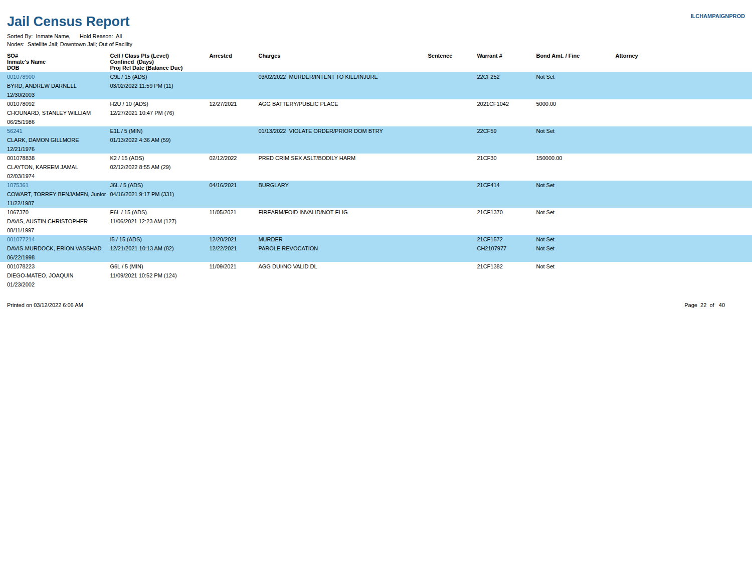ILCHAMPAIGNPROD
Jail Census Report
Sorted By: Inmate Name, Hold Reason: All
Nodes: Satellite Jail; Downtown Jail; Out of Facility
| SO# Inmate's Name DOB | Cell / Class Pts (Level) Confined (Days) Proj Rel Date (Balance Due) | Arrested | Charges | Sentence | Warrant # | Bond Amt. / Fine | Attorney |
| --- | --- | --- | --- | --- | --- | --- | --- |
| 001078900 | C9L / 15 (ADS) | | 03/02/2022 MURDER/INTENT TO KILL/INJURE | | 22CF252 | Not Set | |
| BYRD, ANDREW DARNELL | 03/02/2022 11:59 PM (11) | |
| 12/30/2003 | |
| 001078092 | H2U / 10 (ADS) | 12/27/2021 | AGG BATTERY/PUBLIC PLACE | | 2021CF1042 | 5000.00 | |
| CHOUNARD, STANLEY WILLIAM | 12/27/2021 10:47 PM (76) | |
| 06/25/1986 | |
| 56241 | E1L / 5 (MIN) | | 01/13/2022 VIOLATE ORDER/PRIOR DOM BTRY | | 22CF59 | Not Set | |
| CLARK, DAMON GILLMORE | 01/13/2022 4:36 AM (59) | |
| 12/21/1976 | |
| 001078838 | K2 / 15 (ADS) | 02/12/2022 | PRED CRIM SEX ASLT/BODILY HARM | | 21CF30 | 150000.00 | |
| CLAYTON, KAREEM JAMAL | 02/12/2022 8:55 AM (29) | |
| 02/03/1974 | |
| 1075361 | J6L / 5 (ADS) | 04/16/2021 | BURGLARY | | 21CF414 | Not Set | |
| COWART, TORREY BENJAMEN, Junior | 04/16/2021 9:17 PM (331) | |
| 11/22/1987 | |
| 1067370 | E6L / 15 (ADS) | 11/05/2021 | FIREARM/FOID INVALID/NOT ELIG | | 21CF1370 | Not Set | |
| DAVIS, AUSTIN CHRISTOPHER | 11/06/2021 12:23 AM (127) | |
| 08/11/1997 | |
| 001077214 | I5 / 15 (ADS) | 12/20/2021 | MURDER | | 21CF1572 | Not Set | |
| DAVIS-MURDOCK, ERION VASSHAD | 12/21/2021 10:13 AM (82) | 12/22/2021 | PAROLE REVOCATION | | CH2107977 | Not Set | |
| 06/22/1998 | |
| 001078223 | G6L / 5 (MIN) | 11/09/2021 | AGG DUI/NO VALID DL | | 21CF1382 | Not Set | |
| DIEGO-MATEO, JOAQUIN | 11/09/2021 10:52 PM (124) | |
| 01/23/2002 | |
Printed on 03/12/2022 6:06 AM
Page 22 of 40